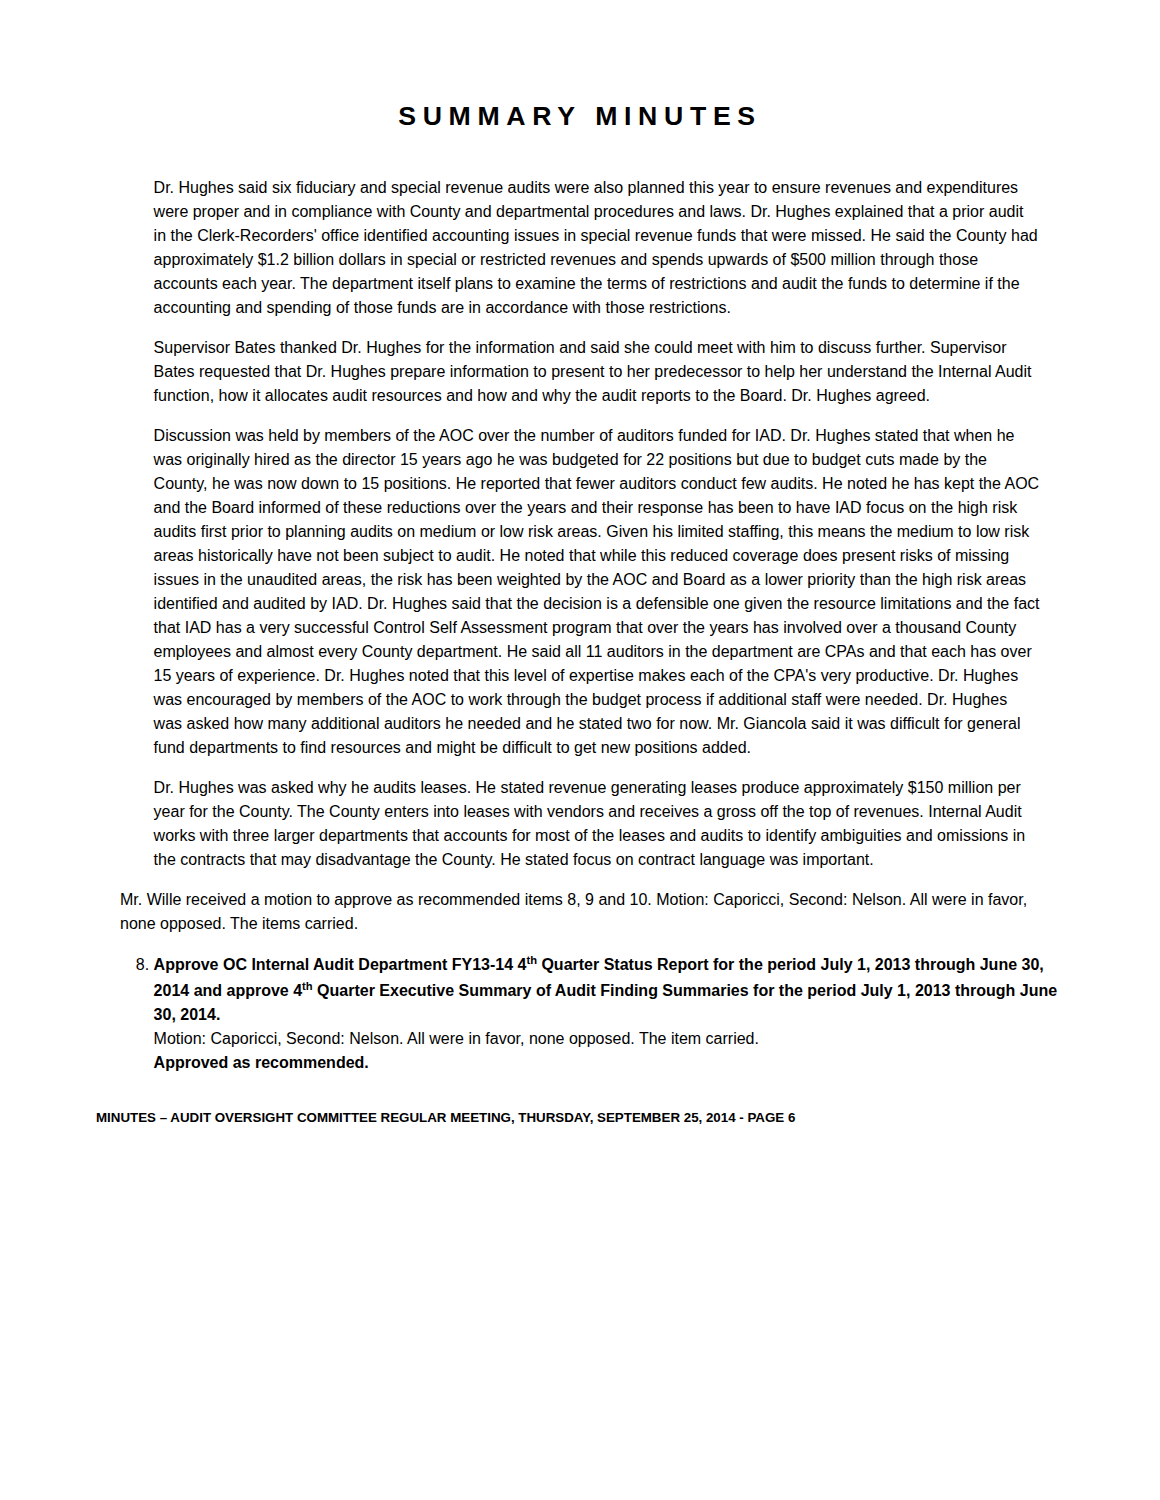SUMMARY MINUTES
Dr. Hughes said six fiduciary and special revenue audits were also planned this year to ensure revenues and expenditures were proper and in compliance with County and departmental procedures and laws. Dr. Hughes explained that a prior audit in the Clerk-Recorders' office identified accounting issues in special revenue funds that were missed. He said the County had approximately $1.2 billion dollars in special or restricted revenues and spends upwards of $500 million through those accounts each year. The department itself plans to examine the terms of restrictions and audit the funds to determine if the accounting and spending of those funds are in accordance with those restrictions.
Supervisor Bates thanked Dr. Hughes for the information and said she could meet with him to discuss further. Supervisor Bates requested that Dr. Hughes prepare information to present to her predecessor to help her understand the Internal Audit function, how it allocates audit resources and how and why the audit reports to the Board. Dr. Hughes agreed.
Discussion was held by members of the AOC over the number of auditors funded for IAD. Dr. Hughes stated that when he was originally hired as the director 15 years ago he was budgeted for 22 positions but due to budget cuts made by the County, he was now down to 15 positions. He reported that fewer auditors conduct few audits. He noted he has kept the AOC and the Board informed of these reductions over the years and their response has been to have IAD focus on the high risk audits first prior to planning audits on medium or low risk areas. Given his limited staffing, this means the medium to low risk areas historically have not been subject to audit. He noted that while this reduced coverage does present risks of missing issues in the unaudited areas, the risk has been weighted by the AOC and Board as a lower priority than the high risk areas identified and audited by IAD. Dr. Hughes said that the decision is a defensible one given the resource limitations and the fact that IAD has a very successful Control Self Assessment program that over the years has involved over a thousand County employees and almost every County department. He said all 11 auditors in the department are CPAs and that each has over 15 years of experience. Dr. Hughes noted that this level of expertise makes each of the CPA's very productive. Dr. Hughes was encouraged by members of the AOC to work through the budget process if additional staff were needed. Dr. Hughes was asked how many additional auditors he needed and he stated two for now. Mr. Giancola said it was difficult for general fund departments to find resources and might be difficult to get new positions added.
Dr. Hughes was asked why he audits leases. He stated revenue generating leases produce approximately $150 million per year for the County. The County enters into leases with vendors and receives a gross off the top of revenues. Internal Audit works with three larger departments that accounts for most of the leases and audits to identify ambiguities and omissions in the contracts that may disadvantage the County. He stated focus on contract language was important.
Mr. Wille received a motion to approve as recommended items 8, 9 and 10. Motion: Caporicci, Second: Nelson. All were in favor, none opposed. The items carried.
Approve OC Internal Audit Department FY13-14 4th Quarter Status Report for the period July 1, 2013 through June 30, 2014 and approve 4th Quarter Executive Summary of Audit Finding Summaries for the period July 1, 2013 through June 30, 2014.
Motion: Caporicci, Second: Nelson. All were in favor, none opposed. The item carried.
Approved as recommended.
MINUTES – AUDIT OVERSIGHT COMMITTEE REGULAR MEETING, THURSDAY, SEPTEMBER 25, 2014 - PAGE 6